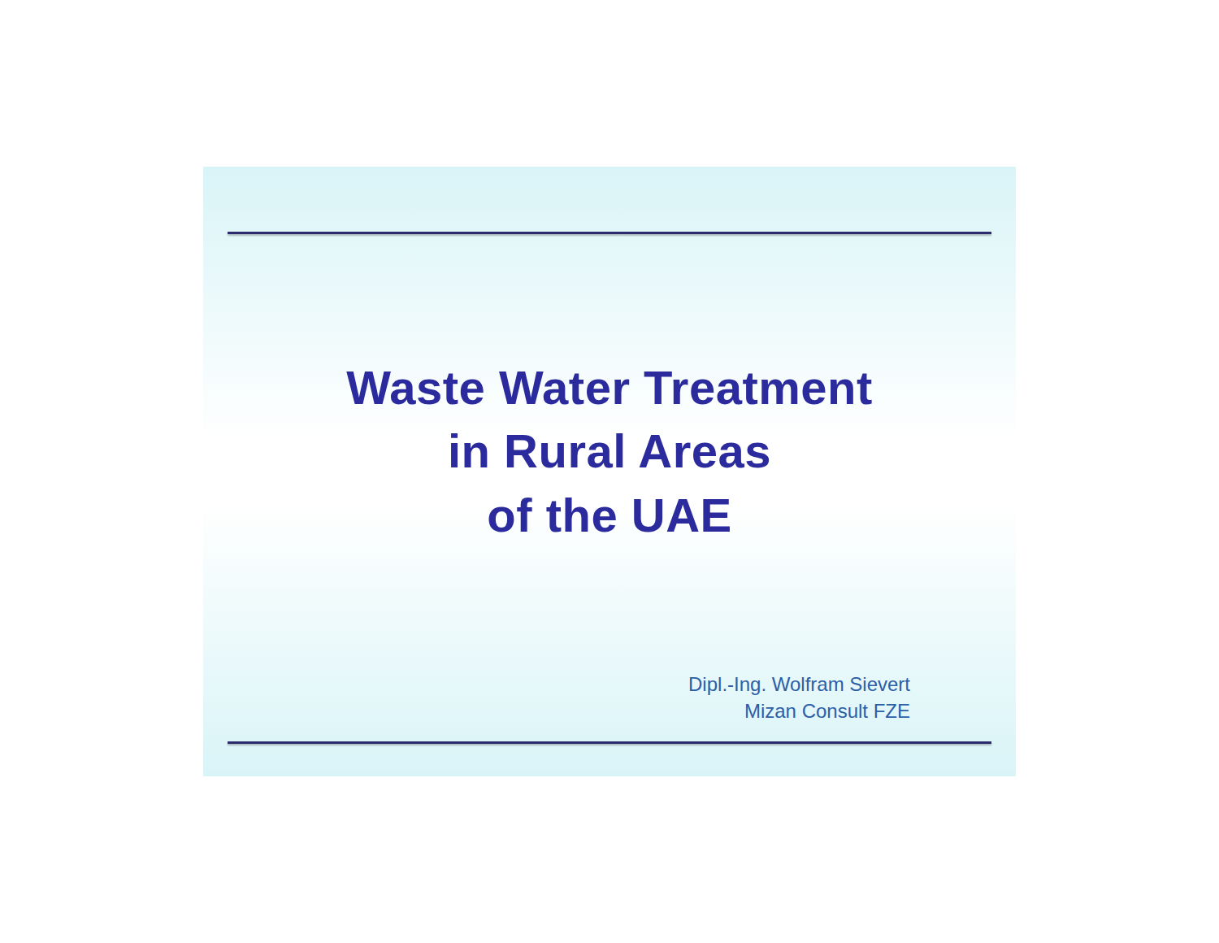Waste Water Treatment
in Rural Areas
of the UAE
Dipl.-Ing. Wolfram Sievert
Mizan Consult FZE